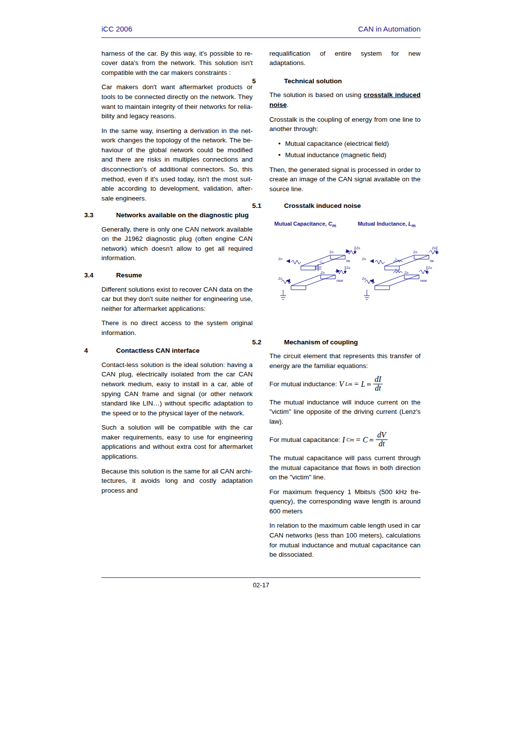iCC 2006
CAN in Automation
harness of the car. By this way, it's possible to recover data's from the network. This solution isn't compatible with the car makers constraints :
Car makers don't want aftermarket products or tools to be connected directly on the network. They want to maintain integrity of their networks for reliability and legacy reasons.
In the same way, inserting a derivation in the network changes the topology of the network. The behaviour of the global network could be modified and there are risks in multiples connections and disconnection's of additional connectors. So, this method, even if it's used today, isn't the most suitable according to development, validation, aftersale engineers.
3.3 Networks available on the diagnostic plug
Generally, there is only one CAN network available on the J1962 diagnostic plug (often engine CAN network) which doesn't allow to get all required information.
3.4 Resume
Different solutions exist to recover CAN data on the car but they don't suite neither for engineering use, neither for aftermarket applications:
There is no direct access to the system original information.
4 Contactless CAN interface
Contact-less solution is the ideal solution: having a CAN plug, electrically isolated from the car CAN network medium, easy to install in a car, able of spying CAN frame and signal (or other network standard like LIN…) without specific adaptation to the speed or to the physical layer of the network.
Such a solution will be compatible with the car maker requirements, easy to use for engineering applications and without extra cost for aftermarket applications.
Because this solution is the same for all CAN architectures, it avoids long and costly adaptation process and
requalification of entire system for new adaptations.
5 Technical solution
The solution is based on using crosstalk induced noise.
Crosstalk is the coupling of energy from one line to another through:
Mutual capacitance (electrical field)
Mutual inductance (magnetic field)
Then, the generated signal is processed in order to create an image of the CAN signal available on the source line.
5.1 Crosstalk induced noise
Mutual Capacitance, Cm Mutual Inductance, Lm
Zo Zo Zo Zo Zo Zo far near Cm Zo Zo Zo Zo Zo Zo far near Lm Lm
5.2 Mechanism of coupling
The circuit element that represents this transfer of energy are the familiar equations:
For mutual inductance: VLm = Lm dI dt
The mutual inductance will induce current on the "victim" line opposite of the driving current (Lenz's law).
For mutual capacitance: ICm = Cm dV dt
The mutual capacitance will pass current through the mutual capacitance that flows in both direction on the "victim" line.
For maximum frequency 1 Mbits/s (500 kHz frequency), the corresponding wave length is around 600 meters
In relation to the maximum cable length used in car CAN networks (less than 100 meters), calculations for mutual inductance and mutual capacitance can be dissociated.
02-17